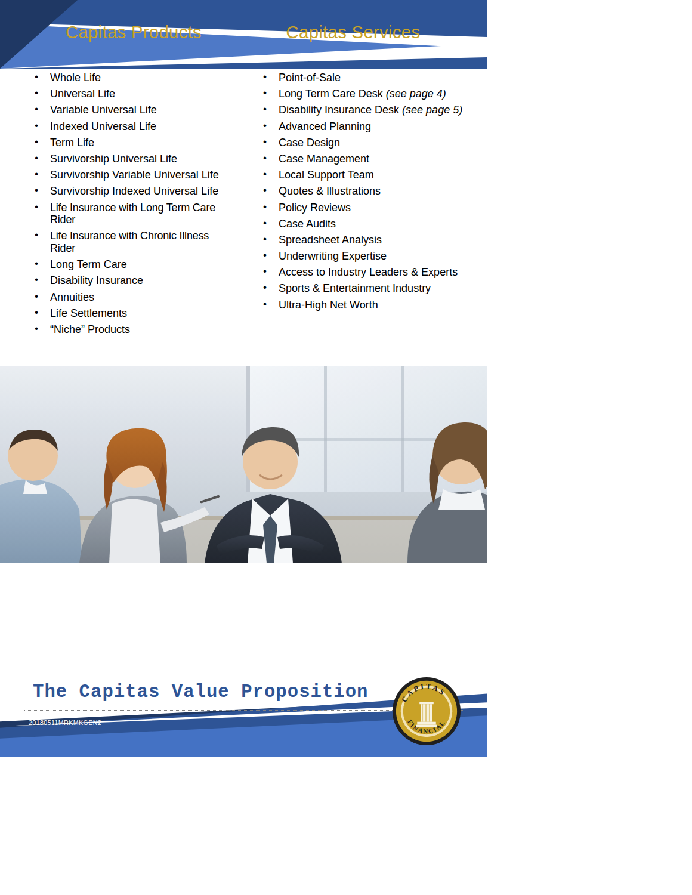Capitas Products
Capitas Services
Whole Life
Universal Life
Variable Universal Life
Indexed Universal Life
Term Life
Survivorship Universal Life
Survivorship Variable Universal Life
Survivorship Indexed Universal Life
Life Insurance with Long Term Care Rider
Life Insurance with Chronic Illness Rider
Long Term Care
Disability Insurance
Annuities
Life Settlements
“Niche” Products
Point-of-Sale
Long Term Care Desk (see page 4)
Disability Insurance Desk (see page 5)
Advanced Planning
Case Design
Case Management
Local Support Team
Quotes & Illustrations
Policy Reviews
Case Audits
Spreadsheet Analysis
Underwriting Expertise
Access to Industry Leaders & Experts
Sports & Entertainment Industry
Ultra-High Net Worth
The Capitas Value Proposition
20180511MRKMKGEN2
CAPITAS FINANCIAL